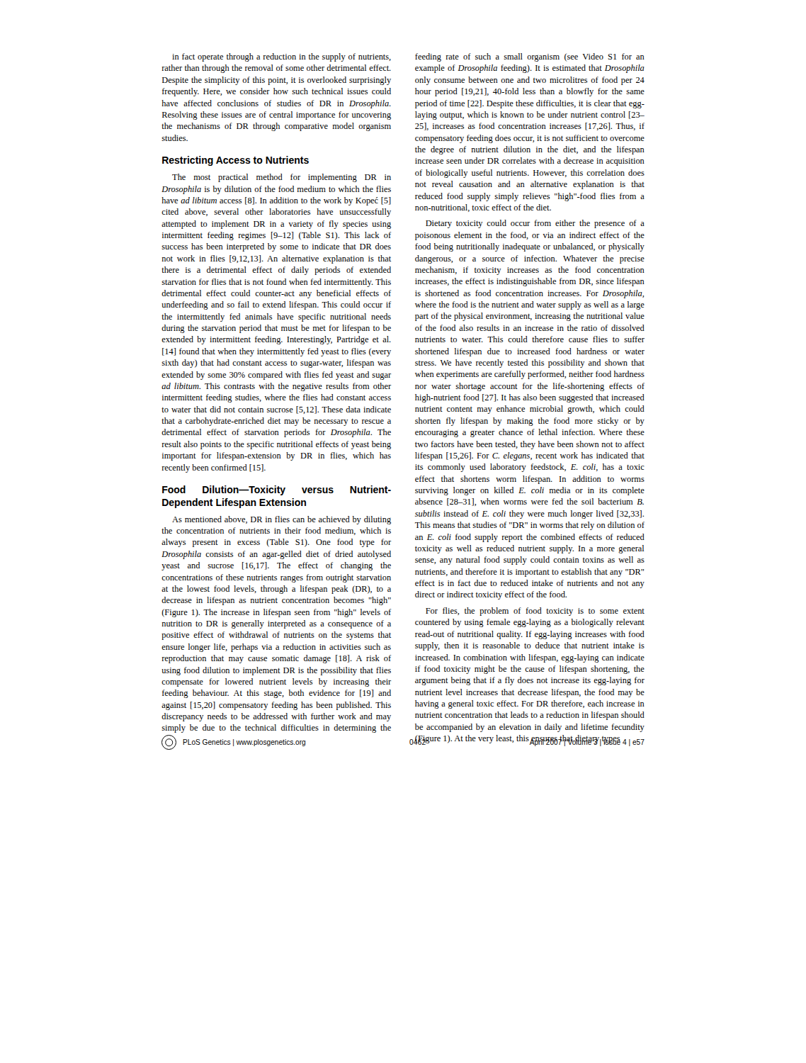in fact operate through a reduction in the supply of nutrients, rather than through the removal of some other detrimental effect. Despite the simplicity of this point, it is overlooked surprisingly frequently. Here, we consider how such technical issues could have affected conclusions of studies of DR in Drosophila. Resolving these issues are of central importance for uncovering the mechanisms of DR through comparative model organism studies.
Restricting Access to Nutrients
The most practical method for implementing DR in Drosophila is by dilution of the food medium to which the flies have ad libitum access [8]. In addition to the work by Kopeć [5] cited above, several other laboratories have unsuccessfully attempted to implement DR in a variety of fly species using intermittent feeding regimes [9–12] (Table S1). This lack of success has been interpreted by some to indicate that DR does not work in flies [9,12,13]. An alternative explanation is that there is a detrimental effect of daily periods of extended starvation for flies that is not found when fed intermittently. This detrimental effect could counter-act any beneficial effects of underfeeding and so fail to extend lifespan. This could occur if the intermittently fed animals have specific nutritional needs during the starvation period that must be met for lifespan to be extended by intermittent feeding. Interestingly, Partridge et al. [14] found that when they intermittently fed yeast to flies (every sixth day) that had constant access to sugar-water, lifespan was extended by some 30% compared with flies fed yeast and sugar ad libitum. This contrasts with the negative results from other intermittent feeding studies, where the flies had constant access to water that did not contain sucrose [5,12]. These data indicate that a carbohydrate-enriched diet may be necessary to rescue a detrimental effect of starvation periods for Drosophila. The result also points to the specific nutritional effects of yeast being important for lifespan-extension by DR in flies, which has recently been confirmed [15].
Food Dilution—Toxicity versus Nutrient-Dependent Lifespan Extension
As mentioned above, DR in flies can be achieved by diluting the concentration of nutrients in their food medium, which is always present in excess (Table S1). One food type for Drosophila consists of an agar-gelled diet of dried autolysed yeast and sucrose [16,17]. The effect of changing the concentrations of these nutrients ranges from outright starvation at the lowest food levels, through a lifespan peak (DR), to a decrease in lifespan as nutrient concentration becomes "high" (Figure 1). The increase in lifespan seen from "high" levels of nutrition to DR is generally interpreted as a consequence of a positive effect of withdrawal of nutrients on the systems that ensure longer life, perhaps via a reduction in activities such as reproduction that may cause somatic damage [18]. A risk of using food dilution to implement DR is the possibility that flies compensate for lowered nutrient levels by increasing their feeding behaviour. At this stage, both evidence for [19] and against [15,20] compensatory feeding has been published. This discrepancy needs to be addressed with further work and may simply be due to the technical difficulties in determining the feeding rate of such a small organism (see Video S1 for an example of Drosophila feeding). It is estimated that Drosophila only consume between one and two microlitres of food per 24 hour period [19,21], 40-fold less than a blowfly for the same period of time [22]. Despite these difficulties, it is clear that egg-laying output, which is known to be under nutrient control [23–25], increases as food concentration increases [17,26]. Thus, if compensatory feeding does occur, it is not sufficient to overcome the degree of nutrient dilution in the diet, and the lifespan increase seen under DR correlates with a decrease in acquisition of biologically useful nutrients. However, this correlation does not reveal causation and an alternative explanation is that reduced food supply simply relieves "high"-food flies from a non-nutritional, toxic effect of the diet.
Dietary toxicity could occur from either the presence of a poisonous element in the food, or via an indirect effect of the food being nutritionally inadequate or unbalanced, or physically dangerous, or a source of infection. Whatever the precise mechanism, if toxicity increases as the food concentration increases, the effect is indistinguishable from DR, since lifespan is shortened as food concentration increases. For Drosophila, where the food is the nutrient and water supply as well as a large part of the physical environment, increasing the nutritional value of the food also results in an increase in the ratio of dissolved nutrients to water. This could therefore cause flies to suffer shortened lifespan due to increased food hardness or water stress. We have recently tested this possibility and shown that when experiments are carefully performed, neither food hardness nor water shortage account for the life-shortening effects of high-nutrient food [27]. It has also been suggested that increased nutrient content may enhance microbial growth, which could shorten fly lifespan by making the food more sticky or by encouraging a greater chance of lethal infection. Where these two factors have been tested, they have been shown not to affect lifespan [15,26]. For C. elegans, recent work has indicated that its commonly used laboratory feedstock, E. coli, has a toxic effect that shortens worm lifespan. In addition to worms surviving longer on killed E. coli media or in its complete absence [28–31], when worms were fed the soil bacterium B. subtilis instead of E. coli they were much longer lived [32,33]. This means that studies of "DR" in worms that rely on dilution of an E. coli food supply report the combined effects of reduced toxicity as well as reduced nutrient supply. In a more general sense, any natural food supply could contain toxins as well as nutrients, and therefore it is important to establish that any "DR" effect is in fact due to reduced intake of nutrients and not any direct or indirect toxicity effect of the food.
For flies, the problem of food toxicity is to some extent countered by using female egg-laying as a biologically relevant read-out of nutritional quality. If egg-laying increases with food supply, then it is reasonable to deduce that nutrient intake is increased. In combination with lifespan, egg-laying can indicate if food toxicity might be the cause of lifespan shortening, the argument being that if a fly does not increase its egg-laying for nutrient level increases that decrease lifespan, the food may be having a general toxic effect. For DR therefore, each increase in nutrient concentration that leads to a reduction in lifespan should be accompanied by an elevation in daily and lifetime fecundity (Figure 1). At the very least, this ensures that dietary types
PLoS Genetics | www.plosgenetics.org
0462
April 2007 | Volume 3 | Issue 4 | e57